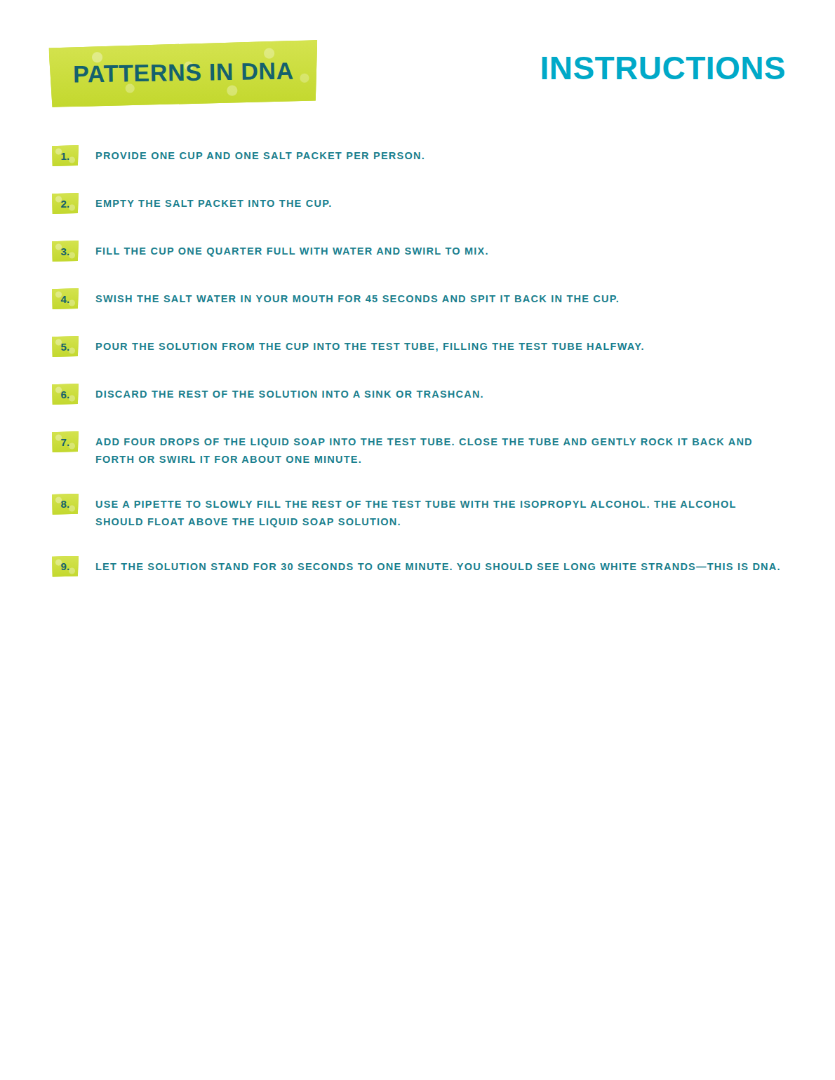PATTERNS IN DNA
INSTRUCTIONS
Provide one cup and one salt packet per person.
Empty the salt packet into the cup.
Fill the cup one quarter full with water and swirl to mix.
Swish the salt water in your mouth for 45 seconds and spit it back in the cup.
Pour the solution from the cup into the test tube, filling the test tube halfway.
Discard the rest of the solution into a sink or trashcan.
Add four drops of the liquid soap into the test tube. Close the tube and gently rock it back and forth or swirl it for about one minute.
Use a pipette to slowly fill the rest of the test tube with the isopropyl alcohol. The alcohol should float above the liquid soap solution.
Let the solution stand for 30 seconds to one minute. You should see long white strands—this is DNA.